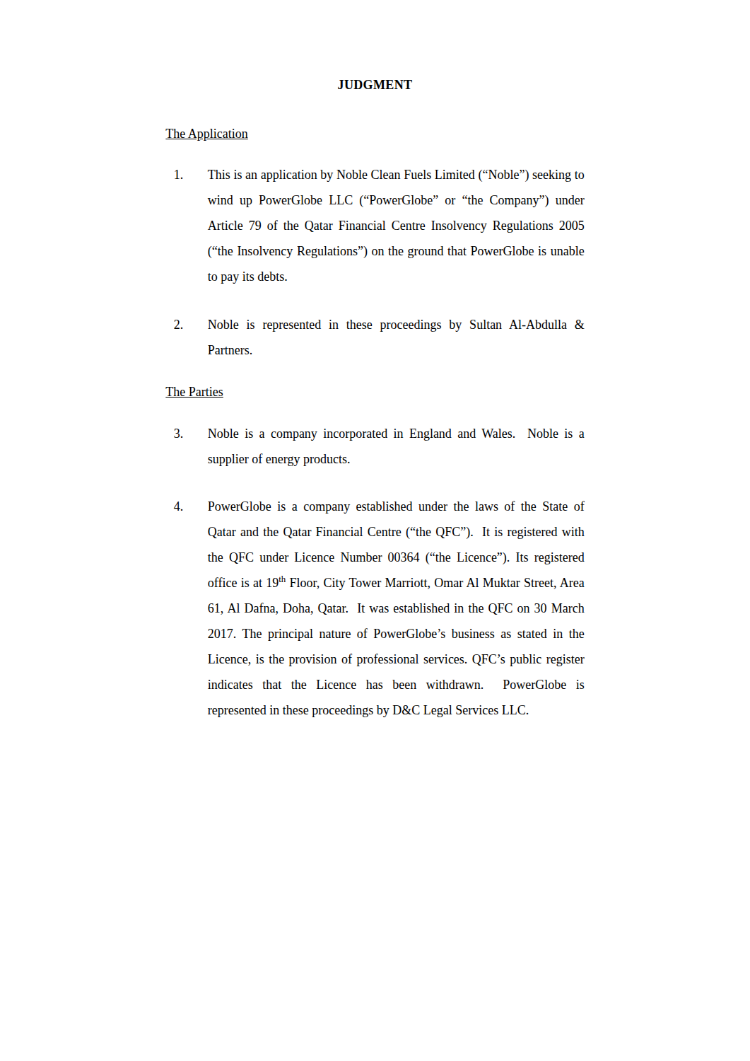JUDGMENT
The Application
1. This is an application by Noble Clean Fuels Limited (“Noble”) seeking to wind up PowerGlobe LLC (“PowerGlobe” or “the Company”) under Article 79 of the Qatar Financial Centre Insolvency Regulations 2005 (“the Insolvency Regulations”) on the ground that PowerGlobe is unable to pay its debts.
2. Noble is represented in these proceedings by Sultan Al-Abdulla & Partners.
The Parties
3. Noble is a company incorporated in England and Wales. Noble is a supplier of energy products.
4. PowerGlobe is a company established under the laws of the State of Qatar and the Qatar Financial Centre (“the QFC”). It is registered with the QFC under Licence Number 00364 (“the Licence”). Its registered office is at 19th Floor, City Tower Marriott, Omar Al Muktar Street, Area 61, Al Dafna, Doha, Qatar. It was established in the QFC on 30 March 2017. The principal nature of PowerGlobe’s business as stated in the Licence, is the provision of professional services. QFC’s public register indicates that the Licence has been withdrawn. PowerGlobe is represented in these proceedings by D&C Legal Services LLC.